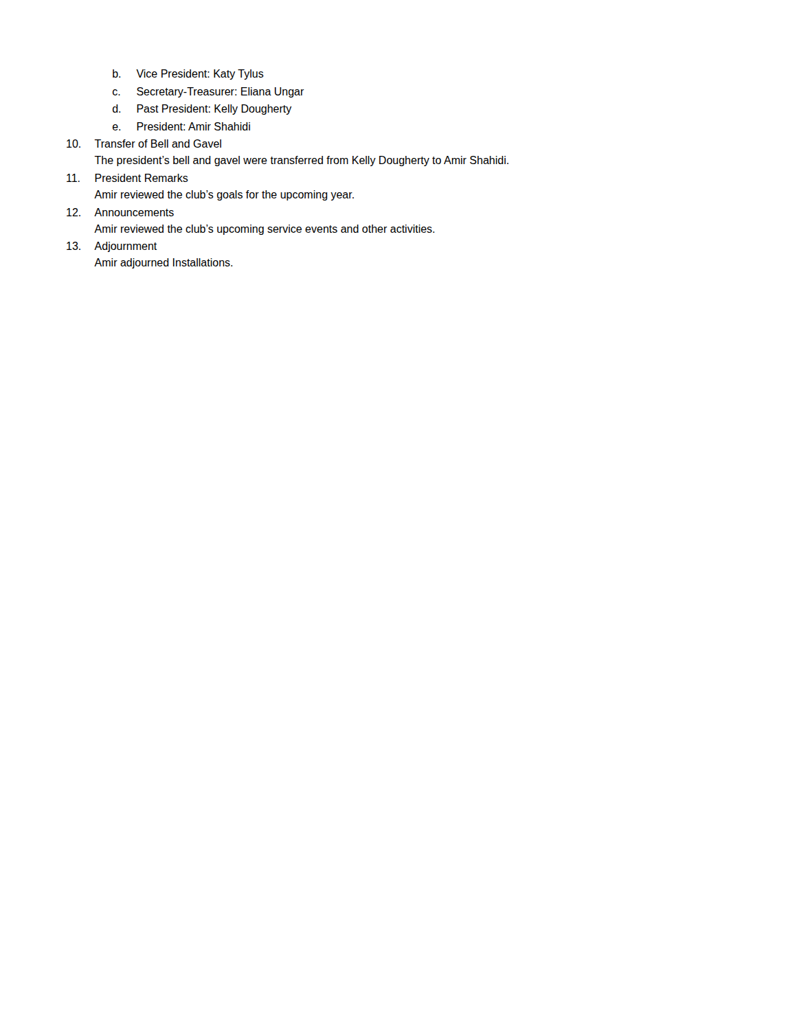b. Vice President: Katy Tylus
c. Secretary-Treasurer: Eliana Ungar
d. Past President: Kelly Dougherty
e. President: Amir Shahidi
10. Transfer of Bell and Gavel The president’s bell and gavel were transferred from Kelly Dougherty to Amir Shahidi.
11. President Remarks Amir reviewed the club’s goals for the upcoming year.
12. Announcements Amir reviewed the club’s upcoming service events and other activities.
13. Adjournment Amir adjourned Installations.